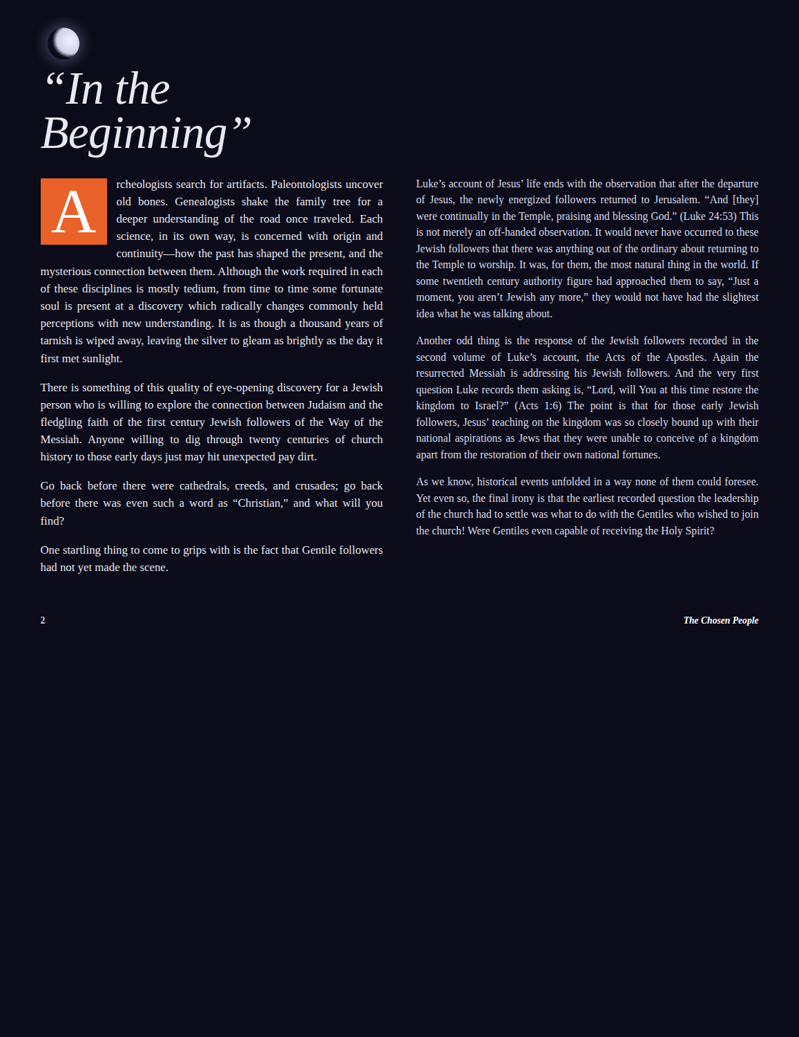“In the
Beginning”
A rcheologists search for artifacts. Paleontologists uncover old bones. Genealogists shake the family tree for a deeper understanding of the road once traveled. Each science, in its own way, is concerned with origin and continuity—how the past has shaped the present, and the mysterious connection between them. Although the work required in each of these disciplines is mostly tedium, from time to time some fortunate soul is present at a discovery which radically changes commonly held perceptions with new understanding. It is as though a thousand years of tarnish is wiped away, leaving the silver to gleam as brightly as the day it first met sunlight.
There is something of this quality of eye-opening discovery for a Jewish person who is willing to explore the connection between Judaism and the fledgling faith of the first century Jewish followers of the Way of the Messiah. Anyone willing to dig through twenty centuries of church history to those early days just may hit unexpected pay dirt.
Go back before there were cathedrals, creeds, and crusades; go back before there was even such a word as “Christian,” and what will you find?
One startling thing to come to grips with is the fact that Gentile followers had not yet made the scene.
Luke’s account of Jesus’ life ends with the observation that after the departure of Jesus, the newly energized followers returned to Jerusalem. “And [they] were continually in the Temple, praising and blessing God.” (Luke 24:53) This is not merely an off-handed observation. It would never have occurred to these Jewish followers that there was anything out of the ordinary about returning to the Temple to worship. It was, for them, the most natural thing in the world. If some twentieth century authority figure had approached them to say, “Just a moment, you aren’t Jewish any more,” they would not have had the slightest idea what he was talking about.
Another odd thing is the response of the Jewish followers recorded in the second volume of Luke’s account, the Acts of the Apostles. Again the resurrected Messiah is addressing his Jewish followers. And the very first question Luke records them asking is, “Lord, will You at this time restore the kingdom to Israel?” (Acts 1:6) The point is that for those early Jewish followers, Jesus’ teaching on the kingdom was so closely bound up with their national aspirations as Jews that they were unable to conceive of a kingdom apart from the restoration of their own national fortunes.
As we know, historical events unfolded in a way none of them could foresee. Yet even so, the final irony is that the earliest recorded question the leadership of the church had to settle was what to do with the Gentiles who wished to join the church! Were Gentiles even capable of receiving the Holy Spirit?
2 The Chosen People